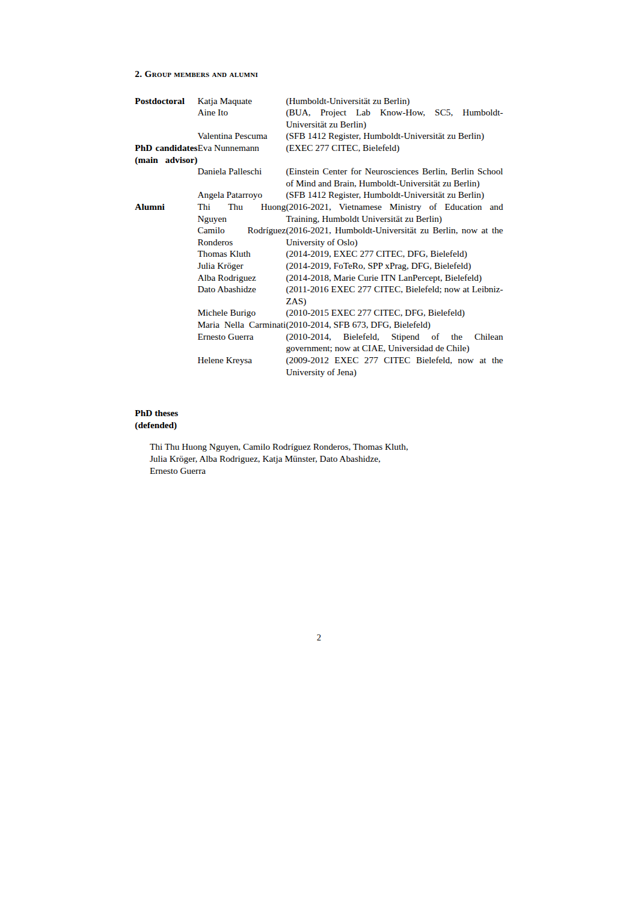2. Group members and alumni
| Postdoctoral | Katja Maquate | (Humboldt-Universität zu Berlin) |
| | Aine Ito | (BUA, Project Lab Know-How, SC5, Humboldt-Universität zu Berlin) |
| | Valentina Pescuma | (SFB 1412 Register, Humboldt-Universität zu Berlin) |
| PhD candidates (main advisor) | Eva Nunnemann | (EXEC 277 CITEC, Bielefeld) |
| | Daniela Palleschi | (Einstein Center for Neurosciences Berlin, Berlin School of Mind and Brain, Humboldt-Universität zu Berlin) |
| | Angela Patarroyo | (SFB 1412 Register, Humboldt-Universität zu Berlin) |
| Alumni | Thi Thu Huong Nguyen | (2016-2021, Vietnamese Ministry of Education and Training, Humboldt Universität zu Berlin) |
| | Camilo Rodríguez Ronderos | (2016-2021, Humboldt-Universität zu Berlin, now at the University of Oslo) |
| | Thomas Kluth | (2014-2019, EXEC 277 CITEC, DFG, Bielefeld) |
| | Julia Kröger | (2014-2019, FoTeRo, SPP xPrag, DFG, Bielefeld) |
| | Alba Rodriguez | (2014-2018, Marie Curie ITN LanPercept, Bielefeld) |
| | Dato Abashidze | (2011-2016 EXEC 277 CITEC, Bielefeld; now at Leibniz-ZAS) |
| | Michele Burigo | (2010-2015 EXEC 277 CITEC, DFG, Bielefeld) |
| | Maria Nella Carminati | (2010-2014, SFB 673, DFG, Bielefeld) |
| | Ernesto Guerra | (2010-2014, Bielefeld, Stipend of the Chilean government; now at CIAE, Universidad de Chile) |
| | Helene Kreysa | (2009-2012 EXEC 277 CITEC Bielefeld, now at the University of Jena) |
| PhD theses (defended) | |
Thi Thu Huong Nguyen, Camilo Rodríguez Ronderos, Thomas Kluth,
Julia Kröger, Alba Rodriguez, Katja Münster, Dato Abashidze,
Ernesto Guerra
2